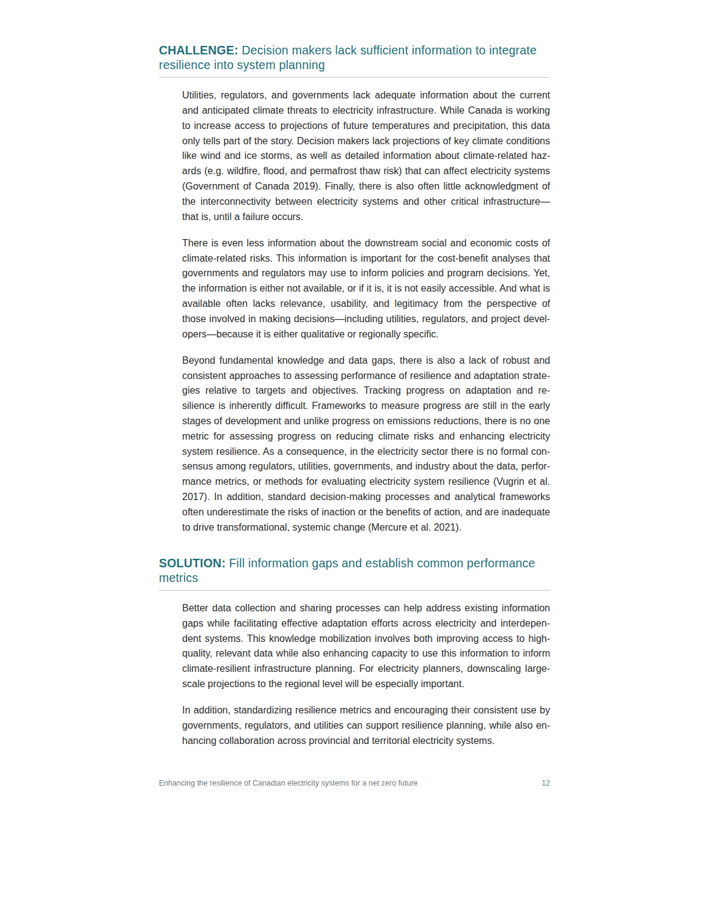CHALLENGE: Decision makers lack sufficient information to integrate resilience into system planning
Utilities, regulators, and governments lack adequate information about the current and anticipated climate threats to electricity infrastructure. While Canada is working to increase access to projections of future temperatures and precipitation, this data only tells part of the story. Decision makers lack projections of key climate conditions like wind and ice storms, as well as detailed information about climate-related hazards (e.g. wildfire, flood, and permafrost thaw risk) that can affect electricity systems (Government of Canada 2019). Finally, there is also often little acknowledgment of the interconnectivity between electricity systems and other critical infrastructure—that is, until a failure occurs.
There is even less information about the downstream social and economic costs of climate-related risks. This information is important for the cost-benefit analyses that governments and regulators may use to inform policies and program decisions. Yet, the information is either not available, or if it is, it is not easily accessible. And what is available often lacks relevance, usability, and legitimacy from the perspective of those involved in making decisions—including utilities, regulators, and project developers—because it is either qualitative or regionally specific.
Beyond fundamental knowledge and data gaps, there is also a lack of robust and consistent approaches to assessing performance of resilience and adaptation strategies relative to targets and objectives. Tracking progress on adaptation and resilience is inherently difficult. Frameworks to measure progress are still in the early stages of development and unlike progress on emissions reductions, there is no one metric for assessing progress on reducing climate risks and enhancing electricity system resilience. As a consequence, in the electricity sector there is no formal consensus among regulators, utilities, governments, and industry about the data, performance metrics, or methods for evaluating electricity system resilience (Vugrin et al. 2017). In addition, standard decision-making processes and analytical frameworks often underestimate the risks of inaction or the benefits of action, and are inadequate to drive transformational, systemic change (Mercure et al. 2021).
SOLUTION: Fill information gaps and establish common performance metrics
Better data collection and sharing processes can help address existing information gaps while facilitating effective adaptation efforts across electricity and interdependent systems. This knowledge mobilization involves both improving access to high-quality, relevant data while also enhancing capacity to use this information to inform climate-resilient infrastructure planning. For electricity planners, downscaling large-scale projections to the regional level will be especially important.
In addition, standardizing resilience metrics and encouraging their consistent use by governments, regulators, and utilities can support resilience planning, while also enhancing collaboration across provincial and territorial electricity systems.
Enhancing the resilience of Canadian electricity systems for a net zero future 12